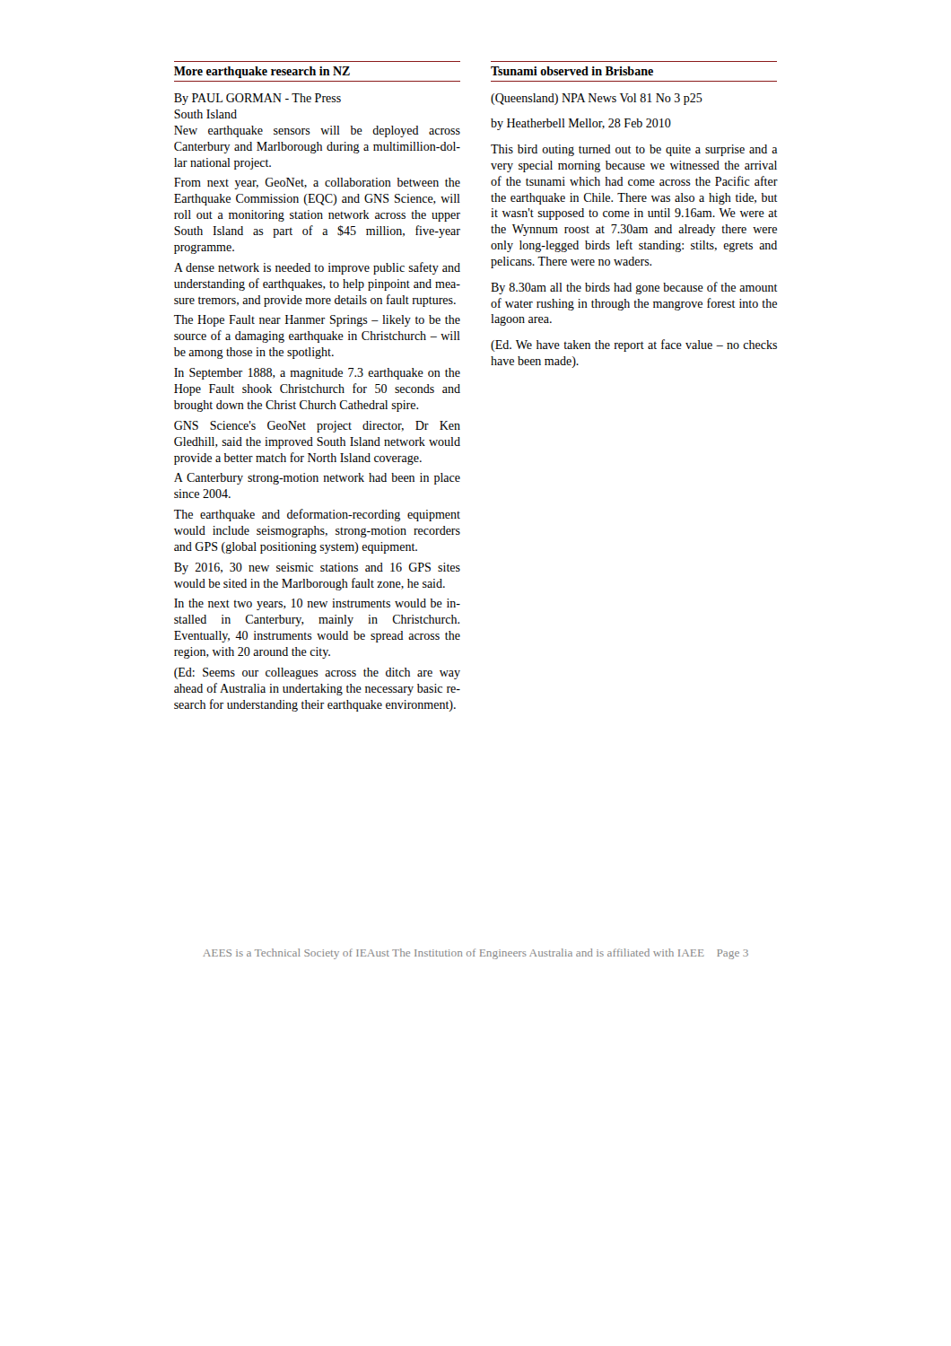More earthquake research in NZ
By PAUL GORMAN - The Press
South Island
New earthquake sensors will be deployed across Canterbury and Marlborough during a multimillion-dollar national project.
From next year, GeoNet, a collaboration between the Earthquake Commission (EQC) and GNS Science, will roll out a monitoring station network across the upper South Island as part of a $45 million, five-year programme.
A dense network is needed to improve public safety and understanding of earthquakes, to help pinpoint and measure tremors, and provide more details on fault ruptures.
The Hope Fault near Hanmer Springs – likely to be the source of a damaging earthquake in Christchurch – will be among those in the spotlight.
In September 1888, a magnitude 7.3 earthquake on the Hope Fault shook Christchurch for 50 seconds and brought down the Christ Church Cathedral spire.
GNS Science's GeoNet project director, Dr Ken Gledhill, said the improved South Island network would provide a better match for North Island coverage.
A Canterbury strong-motion network had been in place since 2004.
The earthquake and deformation-recording equipment would include seismographs, strong-motion recorders and GPS (global positioning system) equipment.
By 2016, 30 new seismic stations and 16 GPS sites would be sited in the Marlborough fault zone, he said.
In the next two years, 10 new instruments would be installed in Canterbury, mainly in Christchurch. Eventually, 40 instruments would be spread across the region, with 20 around the city.
(Ed: Seems our colleagues across the ditch are way ahead of Australia in undertaking the necessary basic research for understanding their earthquake environment).
Tsunami observed in Brisbane
(Queensland) NPA News Vol 81 No 3 p25
by Heatherbell Mellor, 28 Feb 2010
This bird outing turned out to be quite a surprise and a very special morning because we witnessed the arrival of the tsunami which had come across the Pacific after the earthquake in Chile. There was also a high tide, but it wasn't supposed to come in until 9.16am. We were at the Wynnum roost at 7.30am and already there were only long-legged birds left standing: stilts, egrets and pelicans. There were no waders.
By 8.30am all the birds had gone because of the amount of water rushing in through the mangrove forest into the lagoon area.
(Ed. We have taken the report at face value – no checks have been made).
AEES is a Technical Society of IEAust The Institution of Engineers Australia and is affiliated with IAEE Page 3